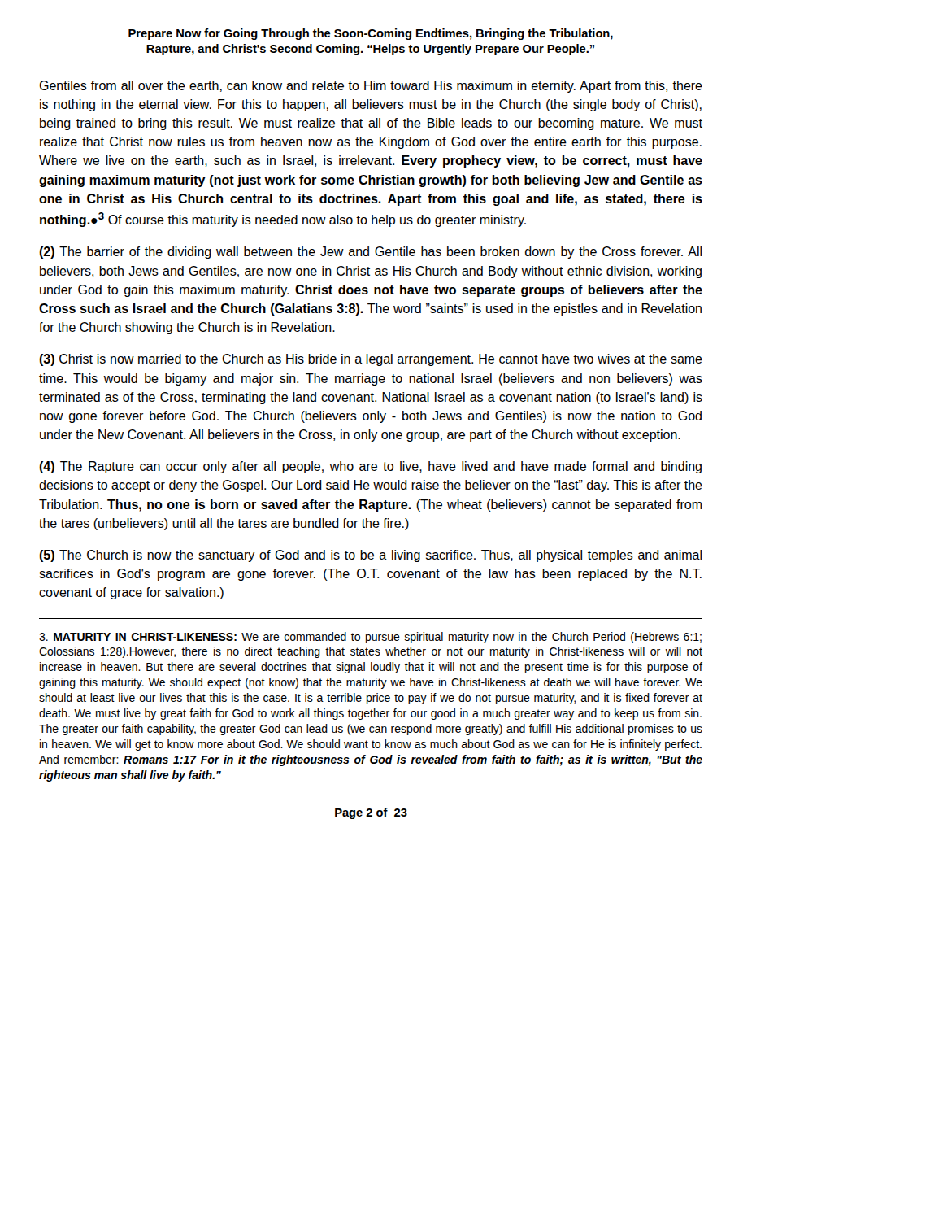Prepare Now for Going Through the Soon-Coming Endtimes, Bringing the Tribulation,
Rapture, and Christ's Second Coming. “Helps to Urgently Prepare Our People.”
Gentiles from all over the earth, can know and relate to Him toward His maximum in eternity. Apart from this, there is nothing in the eternal view. For this to happen, all believers must be in the Church (the single body of Christ), being trained to bring this result. We must realize that all of the Bible leads to our becoming mature. We must realize that Christ now rules us from heaven now as the Kingdom of God over the entire earth for this purpose. Where we live on the earth, such as in Israel, is irrelevant. Every prophecy view, to be correct, must have gaining maximum maturity (not just work for some Christian growth) for both believing Jew and Gentile as one in Christ as His Church central to its doctrines. Apart from this goal and life, as stated, there is nothing.●3 Of course this maturity is needed now also to help us do greater ministry.
(2) The barrier of the dividing wall between the Jew and Gentile has been broken down by the Cross forever. All believers, both Jews and Gentiles, are now one in Christ as His Church and Body without ethnic division, working under God to gain this maximum maturity. Christ does not have two separate groups of believers after the Cross such as Israel and the Church (Galatians 3:8). The word ”saints” is used in the epistles and in Revelation for the Church showing the Church is in Revelation.
(3) Christ is now married to the Church as His bride in a legal arrangement. He cannot have two wives at the same time. This would be bigamy and major sin. The marriage to national Israel (believers and non believers) was terminated as of the Cross, terminating the land covenant. National Israel as a covenant nation (to Israel's land) is now gone forever before God. The Church (believers only - both Jews and Gentiles) is now the nation to God under the New Covenant. All believers in the Cross, in only one group, are part of the Church without exception.
(4) The Rapture can occur only after all people, who are to live, have lived and have made formal and binding decisions to accept or deny the Gospel. Our Lord said He would raise the believer on the “last” day. This is after the Tribulation. Thus, no one is born or saved after the Rapture. (The wheat (believers) cannot be separated from the tares (unbelievers) until all the tares are bundled for the fire.)
(5) The Church is now the sanctuary of God and is to be a living sacrifice. Thus, all physical temples and animal sacrifices in God's program are gone forever. (The O.T. covenant of the law has been replaced by the N.T. covenant of grace for salvation.)
3. MATURITY IN CHRIST-LIKENESS: We are commanded to pursue spiritual maturity now in the Church Period (Hebrews 6:1; Colossians 1:28).However, there is no direct teaching that states whether or not our maturity in Christ-likeness will or will not increase in heaven. But there are several doctrines that signal loudly that it will not and the present time is for this purpose of gaining this maturity. We should expect (not know) that the maturity we have in Christ-likeness at death we will have forever. We should at least live our lives that this is the case. It is a terrible price to pay if we do not pursue maturity, and it is fixed forever at death. We must live by great faith for God to work all things together for our good in a much greater way and to keep us from sin. The greater our faith capability, the greater God can lead us (we can respond more greatly) and fulfill His additional promises to us in heaven. We will get to know more about God. We should want to know as much about God as we can for He is infinitely perfect. And remember: Romans 1:17 For in it the righteousness of God is revealed from faith to faith; as it is written, "But the righteous man shall live by faith."
Page 2 of 23